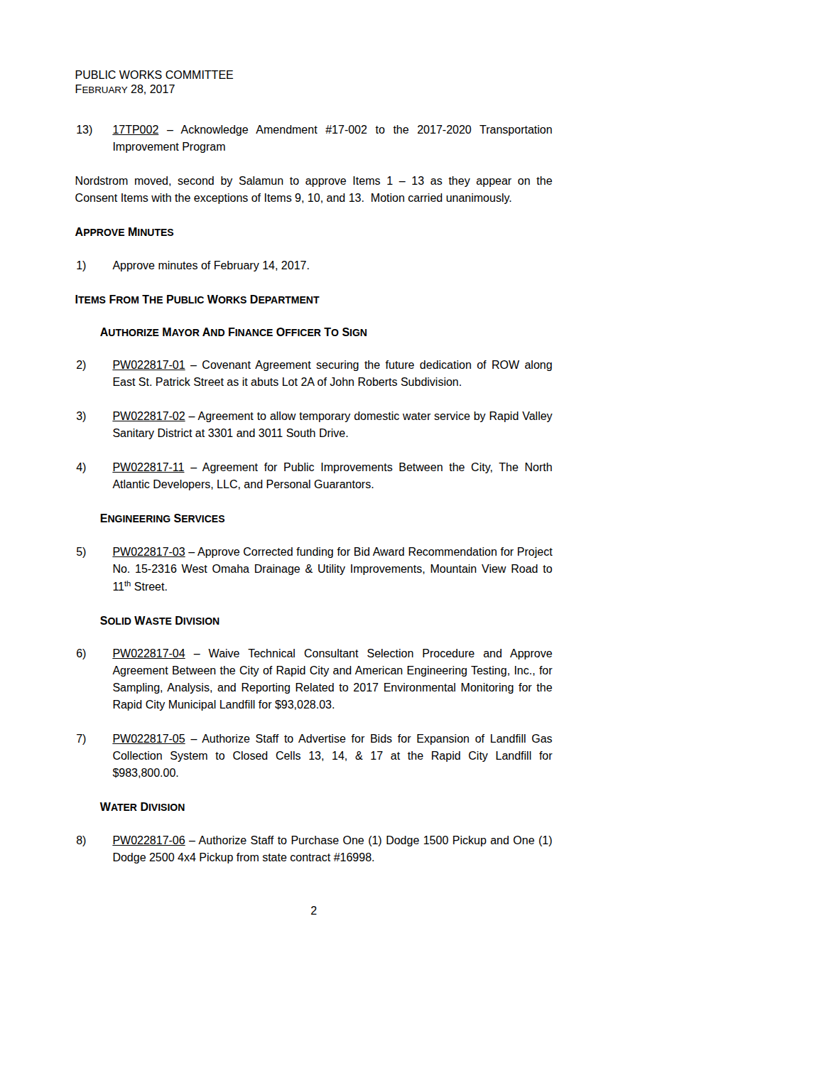PUBLIC WORKS COMMITTEE
FEBRUARY 28, 2017
13)
17TP002 – Acknowledge Amendment #17-002 to the 2017-2020 Transportation Improvement Program
Nordstrom moved, second by Salamun to approve Items 1 – 13 as they appear on the Consent Items with the exceptions of Items 9, 10, and 13. Motion carried unanimously.
APPROVE MINUTES
1)
Approve minutes of February 14, 2017.
ITEMS FROM THE PUBLIC WORKS DEPARTMENT
AUTHORIZE MAYOR AND FINANCE OFFICER TO SIGN
2)
PW022817-01 – Covenant Agreement securing the future dedication of ROW along East St. Patrick Street as it abuts Lot 2A of John Roberts Subdivision.
3)
PW022817-02 – Agreement to allow temporary domestic water service by Rapid Valley Sanitary District at 3301 and 3011 South Drive.
4)
PW022817-11 – Agreement for Public Improvements Between the City, The North Atlantic Developers, LLC, and Personal Guarantors.
ENGINEERING SERVICES
5)
PW022817-03 – Approve Corrected funding for Bid Award Recommendation for Project No. 15-2316 West Omaha Drainage & Utility Improvements, Mountain View Road to 11th Street.
SOLID WASTE DIVISION
6)
PW022817-04 – Waive Technical Consultant Selection Procedure and Approve Agreement Between the City of Rapid City and American Engineering Testing, Inc., for Sampling, Analysis, and Reporting Related to 2017 Environmental Monitoring for the Rapid City Municipal Landfill for $93,028.03.
7)
PW022817-05 – Authorize Staff to Advertise for Bids for Expansion of Landfill Gas Collection System to Closed Cells 13, 14, & 17 at the Rapid City Landfill for $983,800.00.
WATER DIVISION
8)
PW022817-06 – Authorize Staff to Purchase One (1) Dodge 1500 Pickup and One (1) Dodge 2500 4x4 Pickup from state contract #16998.
2